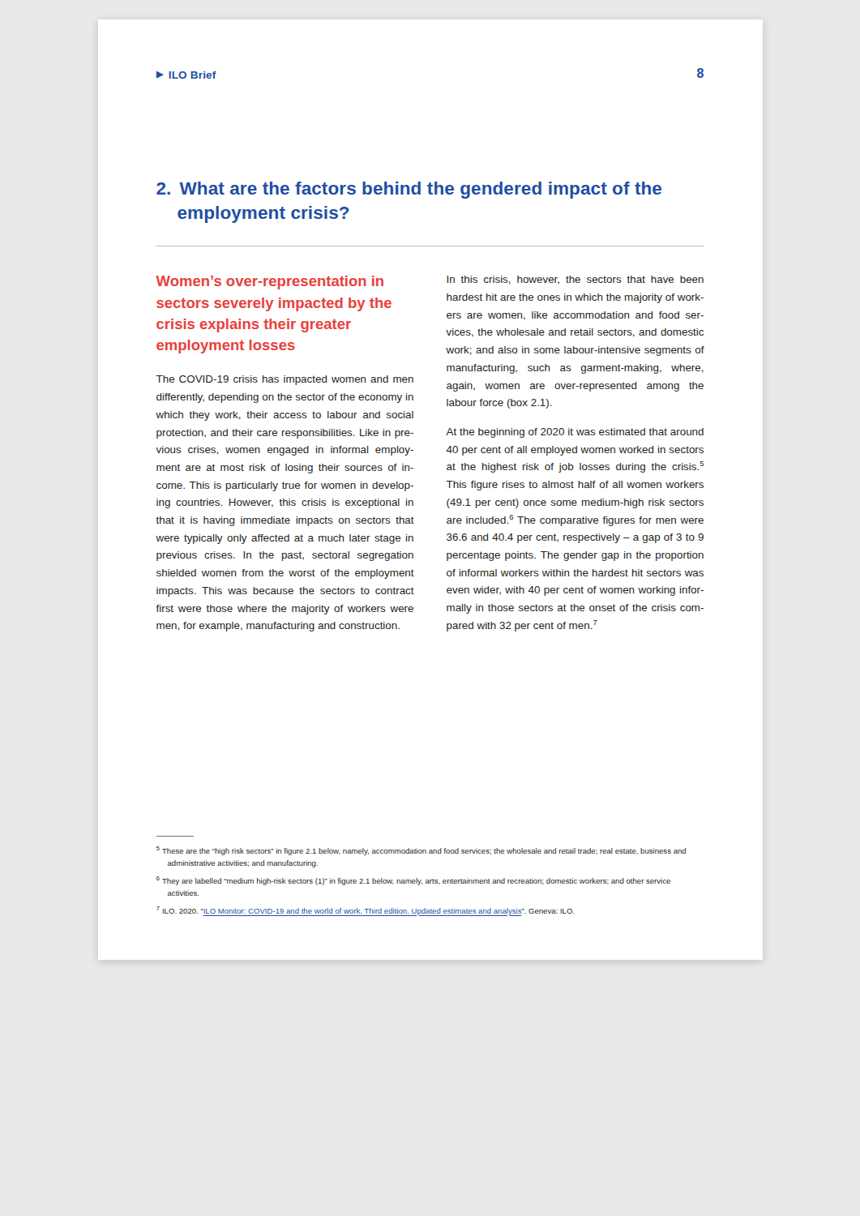▶ILO Brief
8
2. What are the factors behind the gendered impact of the employment crisis?
Women’s over-representation in sectors severely impacted by the crisis explains their greater employment losses
The COVID-19 crisis has impacted women and men differently, depending on the sector of the economy in which they work, their access to labour and social protection, and their care responsibilities. Like in previous crises, women engaged in informal employment are at most risk of losing their sources of income. This is particularly true for women in developing countries. However, this crisis is exceptional in that it is having immediate impacts on sectors that were typically only affected at a much later stage in previous crises. In the past, sectoral segregation shielded women from the worst of the employment impacts. This was because the sectors to contract first were those where the majority of workers were men, for example, manufacturing and construction.
In this crisis, however, the sectors that have been hardest hit are the ones in which the majority of workers are women, like accommodation and food services, the wholesale and retail sectors, and domestic work; and also in some labour-intensive segments of manufacturing, such as garment-making, where, again, women are over-represented among the labour force (box 2.1).
At the beginning of 2020 it was estimated that around 40 per cent of all employed women worked in sectors at the highest risk of job losses during the crisis.5 This figure rises to almost half of all women workers (49.1 per cent) once some medium-high risk sectors are included.6 The comparative figures for men were 36.6 and 40.4 per cent, respectively – a gap of 3 to 9 percentage points. The gender gap in the proportion of informal workers within the hardest hit sectors was even wider, with 40 per cent of women working informally in those sectors at the onset of the crisis compared with 32 per cent of men.7
5 These are the “high risk sectors” in figure 2.1 below, namely, accommodation and food services; the wholesale and retail trade; real estate, business andadministrative activities; and manufacturing.
6 They are labelled “medium high-risk sectors (1)” in figure 2.1 below, namely, arts, entertainment and recreation; domestic workers; and other serviceactivities.
7 ILO. 2020. “ILO Monitor: COVID-19 and the world of work. Third edition. Updated estimates and analysis”. Geneva: ILO.